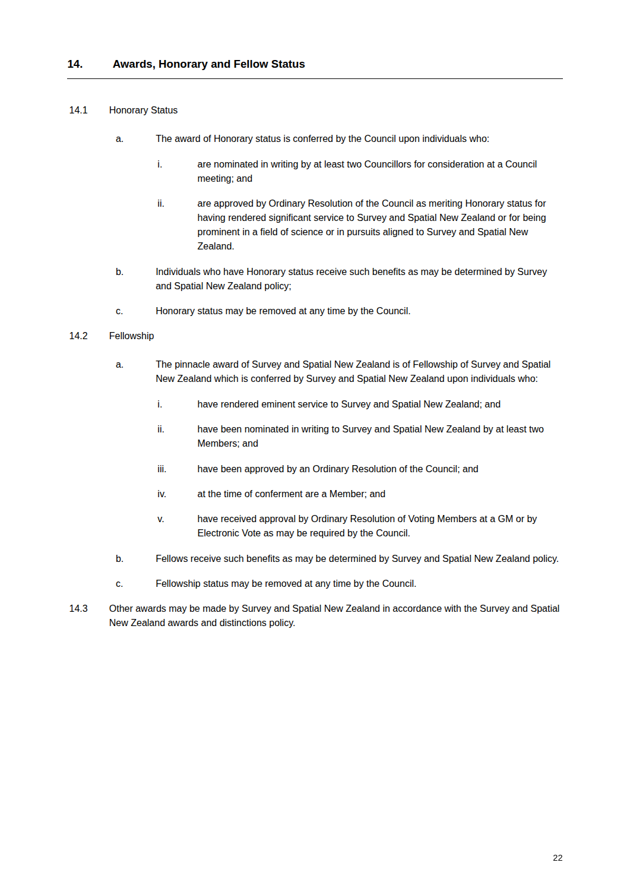14.
Awards, Honorary and Fellow Status
14.1 Honorary Status
a. The award of Honorary status is conferred by the Council upon individuals who:
i. are nominated in writing by at least two Councillors for consideration at a Council meeting; and
ii. are approved by Ordinary Resolution of the Council as meriting Honorary status for having rendered significant service to Survey and Spatial New Zealand or for being prominent in a field of science or in pursuits aligned to Survey and Spatial New Zealand.
b. Individuals who have Honorary status receive such benefits as may be determined by Survey and Spatial New Zealand policy;
c. Honorary status may be removed at any time by the Council.
14.2 Fellowship
a. The pinnacle award of Survey and Spatial New Zealand is of Fellowship of Survey and Spatial New Zealand which is conferred by Survey and Spatial New Zealand upon individuals who:
i. have rendered eminent service to Survey and Spatial New Zealand; and
ii. have been nominated in writing to Survey and Spatial New Zealand by at least two Members; and
iii. have been approved by an Ordinary Resolution of the Council; and
iv. at the time of conferment are a Member; and
v. have received approval by Ordinary Resolution of Voting Members at a GM or by Electronic Vote as may be required by the Council.
b. Fellows receive such benefits as may be determined by Survey and Spatial New Zealand policy.
c. Fellowship status may be removed at any time by the Council.
14.3 Other awards may be made by Survey and Spatial New Zealand in accordance with the Survey and Spatial New Zealand awards and distinctions policy.
22